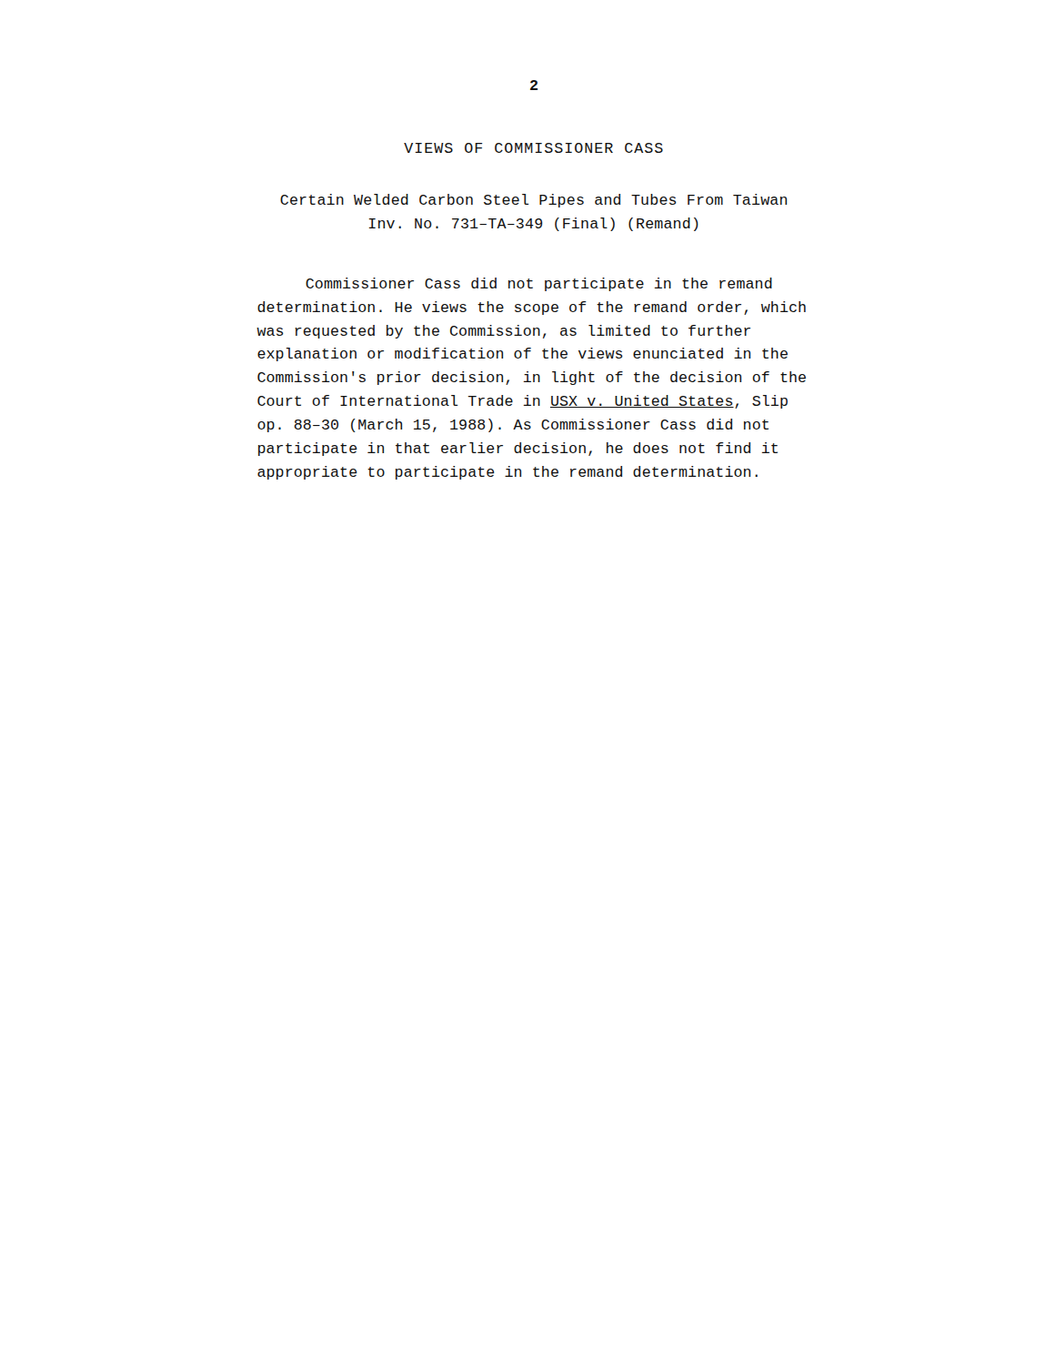2
VIEWS OF COMMISSIONER CASS
Certain Welded Carbon Steel Pipes and Tubes From Taiwan Inv. No. 731–TA–349 (Final) (Remand)
Commissioner Cass did not participate in the remand determination. He views the scope of the remand order, which was requested by the Commission, as limited to further explanation or modification of the views enunciated in the Commission's prior decision, in light of the decision of the Court of International Trade in USX v. United States, Slip op. 88–30 (March 15, 1988). As Commissioner Cass did not participate in that earlier decision, he does not find it appropriate to participate in the remand determination.